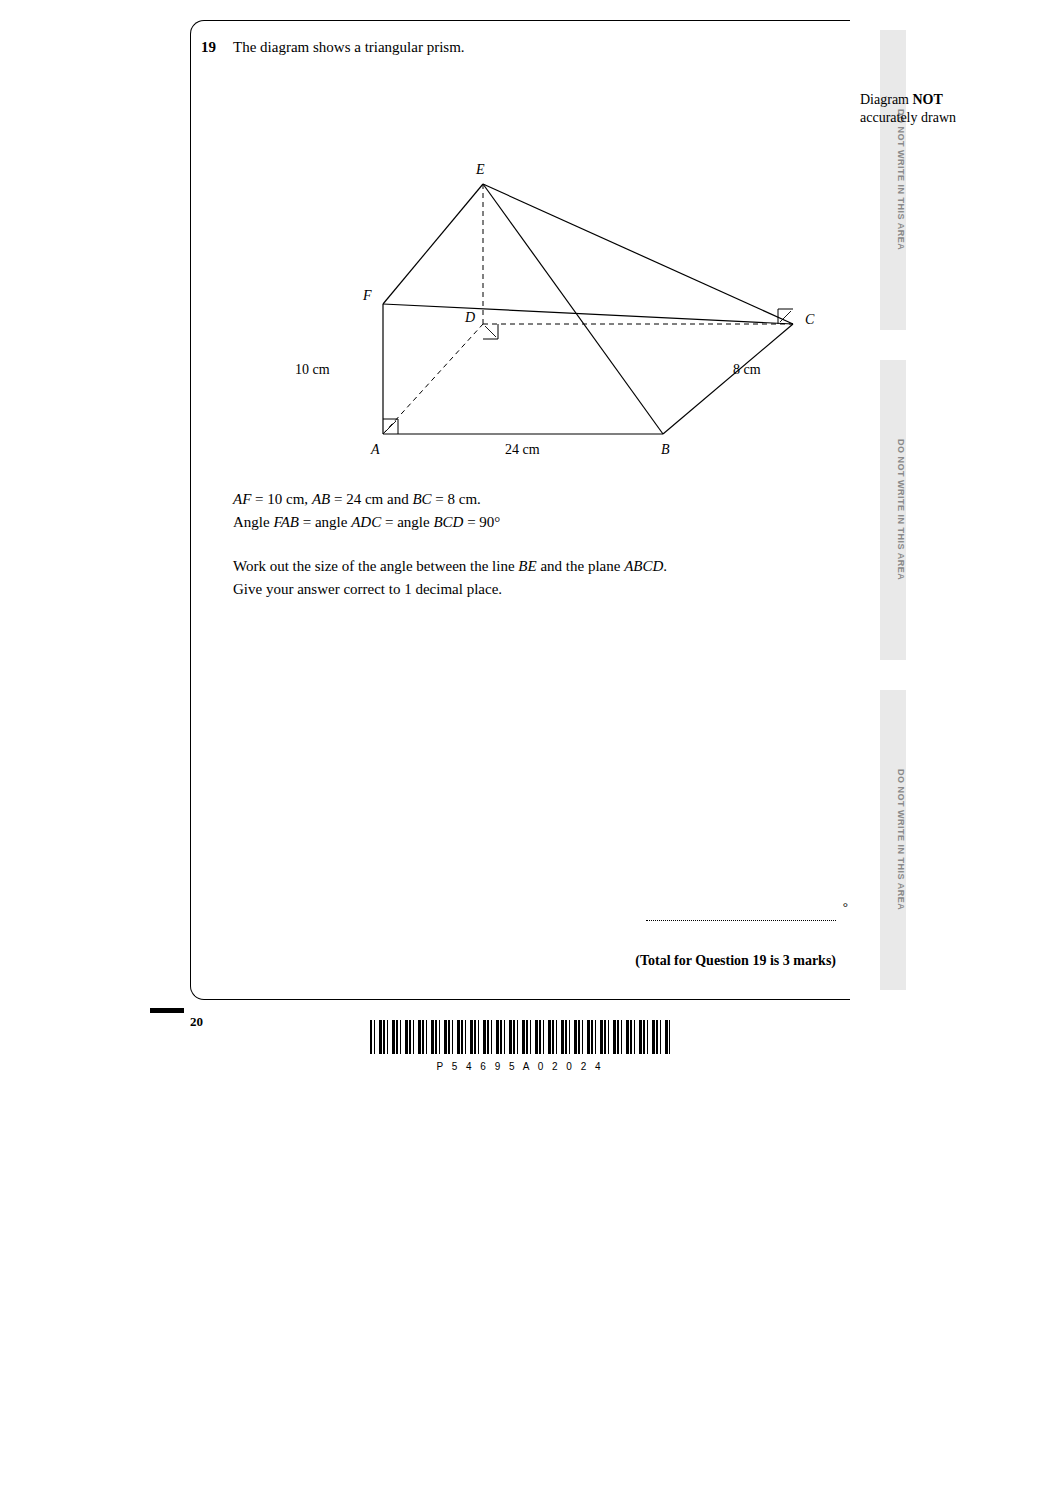DO NOT WRITE IN THIS AREA
DO NOT WRITE IN THIS AREA
DO NOT WRITE IN THIS AREA
19
The diagram shows a triangular prism.
Diagram NOT
accurately drawn
Coordinates: A (150,360) B (430,360) C (560,250) D (250,250) F (150,230) E (250,110) E F D C A B 10 cm 24 cm 8 cm
AF = 10 cm, AB = 24 cm and BC = 8 cm.
Angle FAB = angle ADC = angle BCD = 90°
Work out the size of the angle between the line BE and the plane ABCD.
Give your answer correct to 1 decimal place.
°
(Total for Question 19 is 3 marks)
20
P 5 4 6 9 5 A 0 2 0 2 4